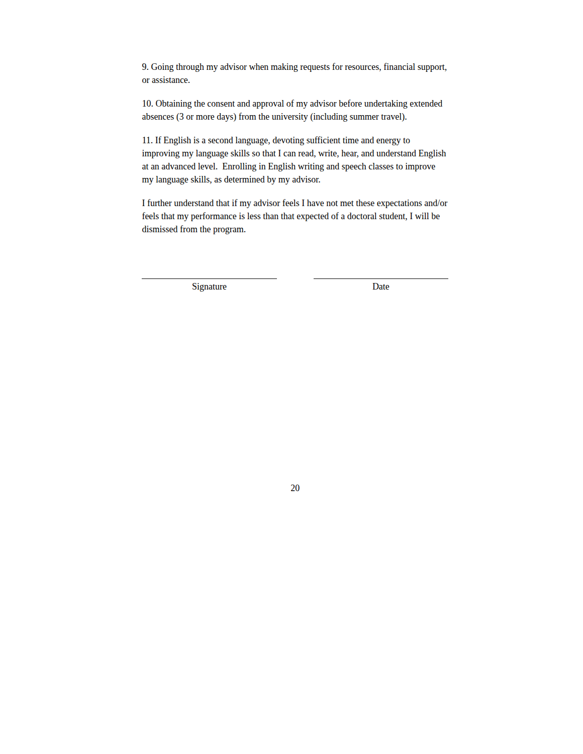9. Going through my advisor when making requests for resources, financial support, or assistance.
10. Obtaining the consent and approval of my advisor before undertaking extended absences (3 or more days) from the university (including summer travel).
11. If English is a second language, devoting sufficient time and energy to improving my language skills so that I can read, write, hear, and understand English at an advanced level. Enrolling in English writing and speech classes to improve my language skills, as determined by my advisor.
I further understand that if my advisor feels I have not met these expectations and/or feels that my performance is less than that expected of a doctoral student, I will be dismissed from the program.
| Signature | | Date |
20